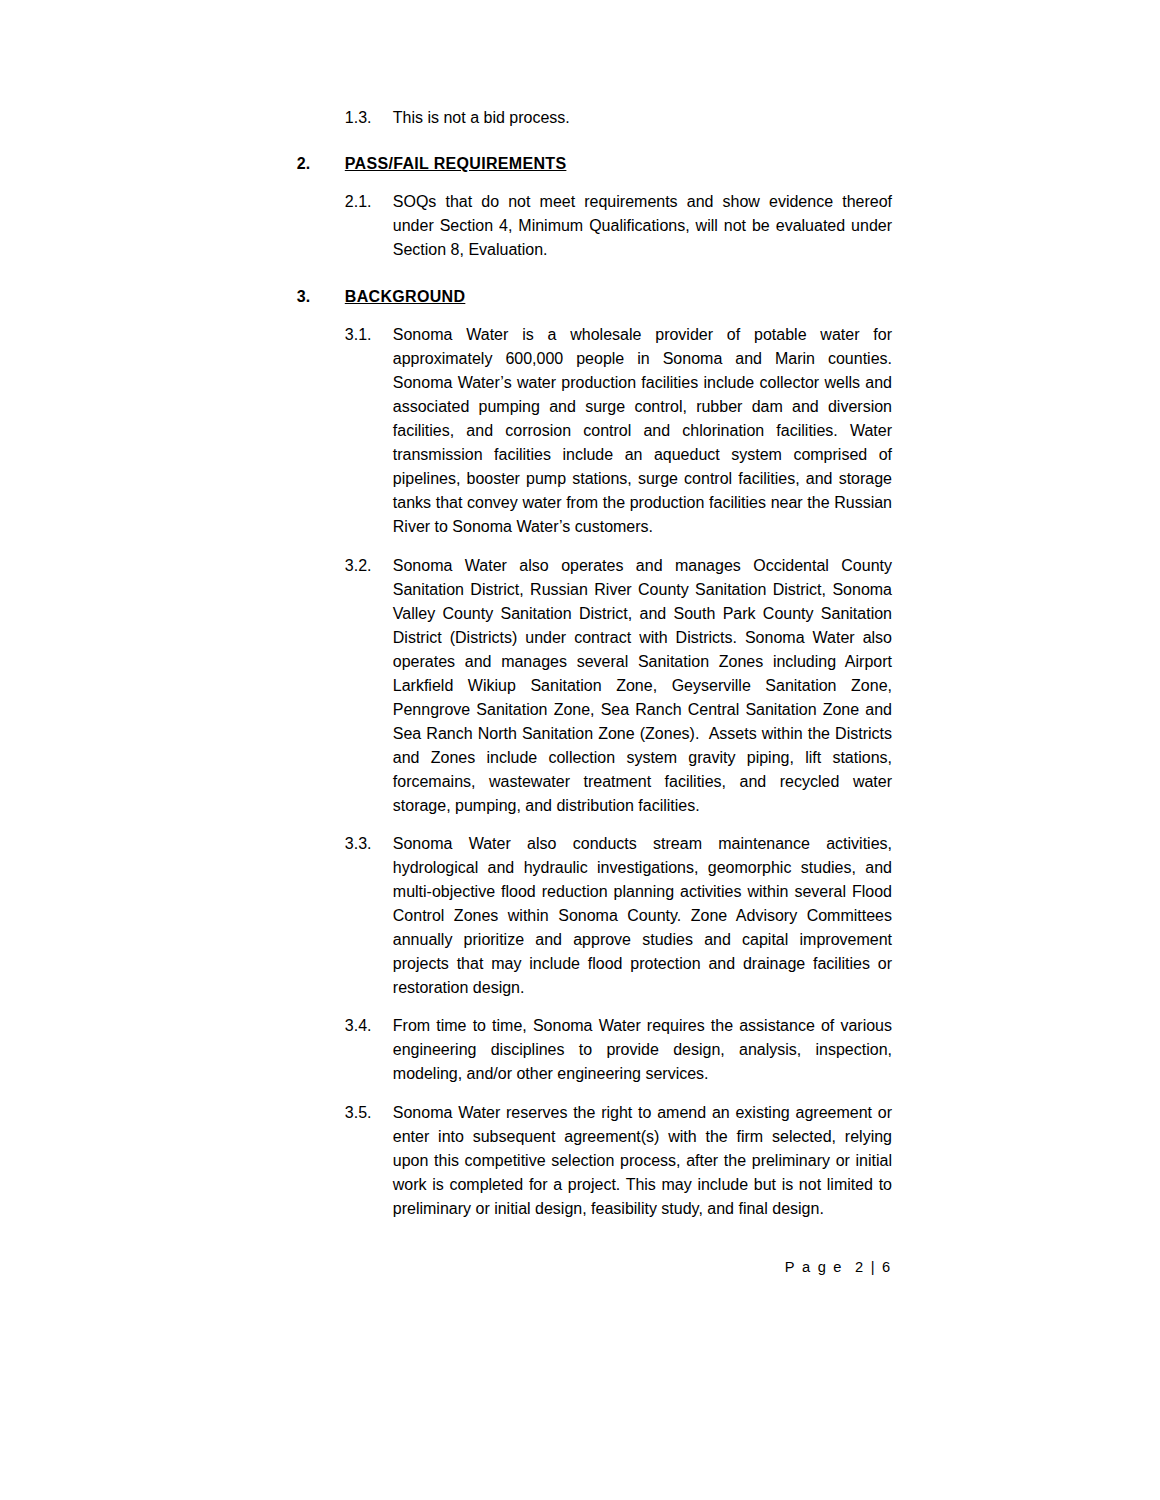1.3.
This is not a bid process.
2.
PASS/FAIL REQUIREMENTS
2.1.
SOQs that do not meet requirements and show evidence thereof under Section 4, Minimum Qualifications, will not be evaluated under Section 8, Evaluation.
3.
BACKGROUND
3.1.
Sonoma Water is a wholesale provider of potable water for approximately 600,000 people in Sonoma and Marin counties. Sonoma Water’s water production facilities include collector wells and associated pumping and surge control, rubber dam and diversion facilities, and corrosion control and chlorination facilities. Water transmission facilities include an aqueduct system comprised of pipelines, booster pump stations, surge control facilities, and storage tanks that convey water from the production facilities near the Russian River to Sonoma Water’s customers.
3.2.
Sonoma Water also operates and manages Occidental County Sanitation District, Russian River County Sanitation District, Sonoma Valley County Sanitation District, and South Park County Sanitation District (Districts) under contract with Districts. Sonoma Water also operates and manages several Sanitation Zones including Airport Larkfield Wikiup Sanitation Zone, Geyserville Sanitation Zone, Penngrove Sanitation Zone, Sea Ranch Central Sanitation Zone and Sea Ranch North Sanitation Zone (Zones). Assets within the Districts and Zones include collection system gravity piping, lift stations, forcemains, wastewater treatment facilities, and recycled water storage, pumping, and distribution facilities.
3.3.
Sonoma Water also conducts stream maintenance activities, hydrological and hydraulic investigations, geomorphic studies, and multi-objective flood reduction planning activities within several Flood Control Zones within Sonoma County. Zone Advisory Committees annually prioritize and approve studies and capital improvement projects that may include flood protection and drainage facilities or restoration design.
3.4.
From time to time, Sonoma Water requires the assistance of various engineering disciplines to provide design, analysis, inspection, modeling, and/or other engineering services.
3.5.
Sonoma Water reserves the right to amend an existing agreement or enter into subsequent agreement(s) with the firm selected, relying upon this competitive selection process, after the preliminary or initial work is completed for a project. This may include but is not limited to preliminary or initial design, feasibility study, and final design.
P a g e 2 | 6